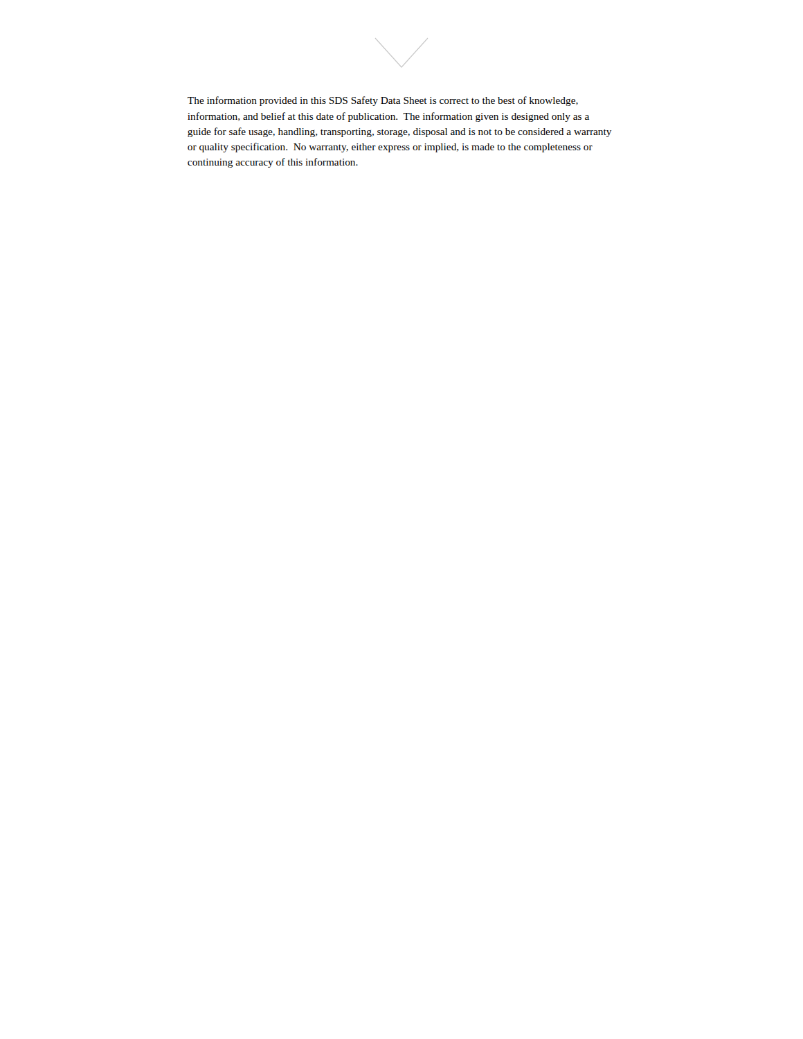The information provided in this SDS Safety Data Sheet is correct to the best of knowledge, information, and belief at this date of publication. The information given is designed only as a guide for safe usage, handling, transporting, storage, disposal and is not to be considered a warranty or quality specification. No warranty, either express or implied, is made to the completeness or continuing accuracy of this information.